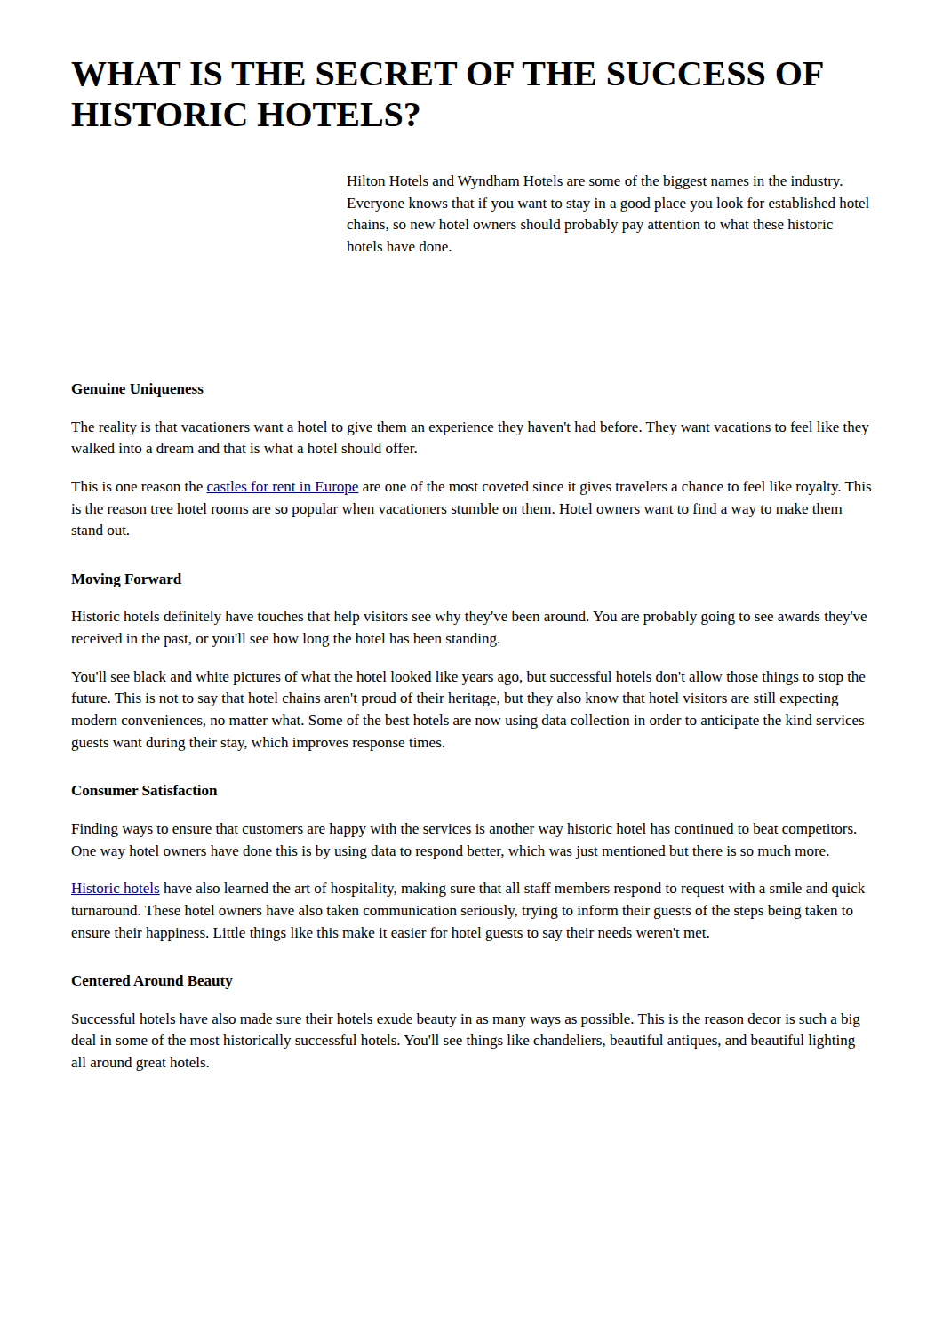What is the Secret of the Success of Historic Hotels?
Hilton Hotels and Wyndham Hotels are some of the biggest names in the industry. Everyone knows that if you want to stay in a good place you look for established hotel chains, so new hotel owners should probably pay attention to what these historic hotels have done.
Genuine Uniqueness
The reality is that vacationers want a hotel to give them an experience they haven't had before. They want vacations to feel like they walked into a dream and that is what a hotel should offer.
This is one reason the castles for rent in Europe are one of the most coveted since it gives travelers a chance to feel like royalty. This is the reason tree hotel rooms are so popular when vacationers stumble on them. Hotel owners want to find a way to make them stand out.
Moving Forward
Historic hotels definitely have touches that help visitors see why they've been around. You are probably going to see awards they've received in the past, or you'll see how long the hotel has been standing.
You'll see black and white pictures of what the hotel looked like years ago, but successful hotels don't allow those things to stop the future. This is not to say that hotel chains aren't proud of their heritage, but they also know that hotel visitors are still expecting modern conveniences, no matter what. Some of the best hotels are now using data collection in order to anticipate the kind services guests want during their stay, which improves response times.
Consumer Satisfaction
Finding ways to ensure that customers are happy with the services is another way historic hotel has continued to beat competitors. One way hotel owners have done this is by using data to respond better, which was just mentioned but there is so much more.
Historic hotels have also learned the art of hospitality, making sure that all staff members respond to request with a smile and quick turnaround. These hotel owners have also taken communication seriously, trying to inform their guests of the steps being taken to ensure their happiness. Little things like this make it easier for hotel guests to say their needs weren't met.
Centered Around Beauty
Successful hotels have also made sure their hotels exude beauty in as many ways as possible. This is the reason decor is such a big deal in some of the most historically successful hotels. You'll see things like chandeliers, beautiful antiques, and beautiful lighting all around great hotels.